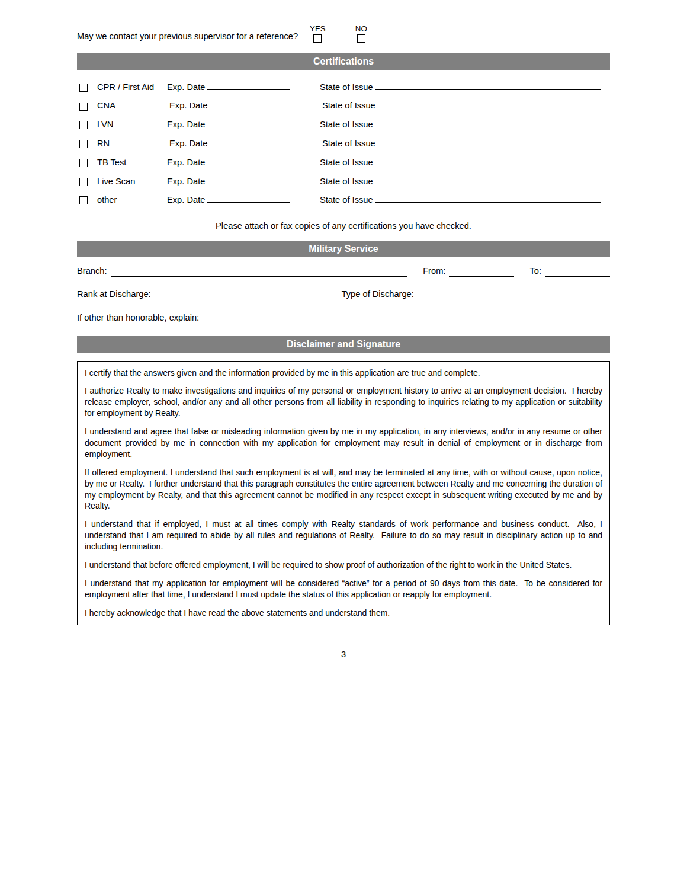May we contact your previous supervisor for a reference?
YES
NO
Certifications
| | CPR / First Aid | Exp. Date | State of Issue |
| | CNA | Exp. Date | State of Issue |
| | LVN | Exp. Date | State of Issue |
| | RN | Exp. Date | State of Issue |
| | TB Test | Exp. Date | State of Issue |
| | Live Scan | Exp. Date | State of Issue |
| | other | Exp. Date | State of Issue |
Please attach or fax copies of any certifications you have checked.
Military Service
Branch: From: To:
Rank at Discharge: Type of Discharge:
If other than honorable, explain:
Disclaimer and Signature
I certify that the answers given and the information provided by me in this application are true and complete.
I authorize Realty to make investigations and inquiries of my personal or employment history to arrive at an employment decision. I hereby release employer, school, and/or any and all other persons from all liability in responding to inquiries relating to my application or suitability for employment by Realty.
I understand and agree that false or misleading information given by me in my application, in any interviews, and/or in any resume or other document provided by me in connection with my application for employment may result in denial of employment or in discharge from employment.
If offered employment. I understand that such employment is at will, and may be terminated at any time, with or without cause, upon notice, by me or Realty. I further understand that this paragraph constitutes the entire agreement between Realty and me concerning the duration of my employment by Realty, and that this agreement cannot be modified in any respect except in subsequent writing executed by me and by Realty.
I understand that if employed, I must at all times comply with Realty standards of work performance and business conduct. Also, I understand that I am required to abide by all rules and regulations of Realty. Failure to do so may result in disciplinary action up to and including termination.
I understand that before offered employment, I will be required to show proof of authorization of the right to work in the United States.
I understand that my application for employment will be considered “active” for a period of 90 days from this date. To be considered for employment after that time, I understand I must update the status of this application or reapply for employment.
I hereby acknowledge that I have read the above statements and understand them.
3